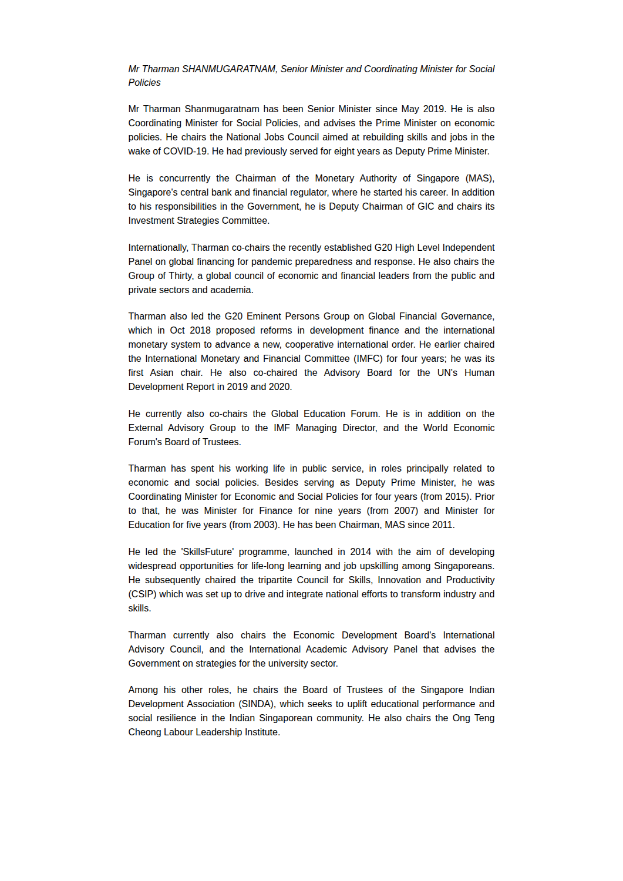Mr Tharman SHANMUGARATNAM, Senior Minister and Coordinating Minister for Social Policies
Mr Tharman Shanmugaratnam has been Senior Minister since May 2019. He is also Coordinating Minister for Social Policies, and advises the Prime Minister on economic policies. He chairs the National Jobs Council aimed at rebuilding skills and jobs in the wake of COVID-19. He had previously served for eight years as Deputy Prime Minister.
He is concurrently the Chairman of the Monetary Authority of Singapore (MAS), Singapore's central bank and financial regulator, where he started his career. In addition to his responsibilities in the Government, he is Deputy Chairman of GIC and chairs its Investment Strategies Committee.
Internationally, Tharman co-chairs the recently established G20 High Level Independent Panel on global financing for pandemic preparedness and response. He also chairs the Group of Thirty, a global council of economic and financial leaders from the public and private sectors and academia.
Tharman also led the G20 Eminent Persons Group on Global Financial Governance, which in Oct 2018 proposed reforms in development finance and the international monetary system to advance a new, cooperative international order. He earlier chaired the International Monetary and Financial Committee (IMFC) for four years; he was its first Asian chair. He also co-chaired the Advisory Board for the UN's Human Development Report in 2019 and 2020.
He currently also co-chairs the Global Education Forum. He is in addition on the External Advisory Group to the IMF Managing Director, and the World Economic Forum's Board of Trustees.
Tharman has spent his working life in public service, in roles principally related to economic and social policies. Besides serving as Deputy Prime Minister, he was Coordinating Minister for Economic and Social Policies for four years (from 2015). Prior to that, he was Minister for Finance for nine years (from 2007) and Minister for Education for five years (from 2003). He has been Chairman, MAS since 2011.
He led the 'SkillsFuture' programme, launched in 2014 with the aim of developing widespread opportunities for life-long learning and job upskilling among Singaporeans. He subsequently chaired the tripartite Council for Skills, Innovation and Productivity (CSIP) which was set up to drive and integrate national efforts to transform industry and skills.
Tharman currently also chairs the Economic Development Board's International Advisory Council, and the International Academic Advisory Panel that advises the Government on strategies for the university sector.
Among his other roles, he chairs the Board of Trustees of the Singapore Indian Development Association (SINDA), which seeks to uplift educational performance and social resilience in the Indian Singaporean community. He also chairs the Ong Teng Cheong Labour Leadership Institute.